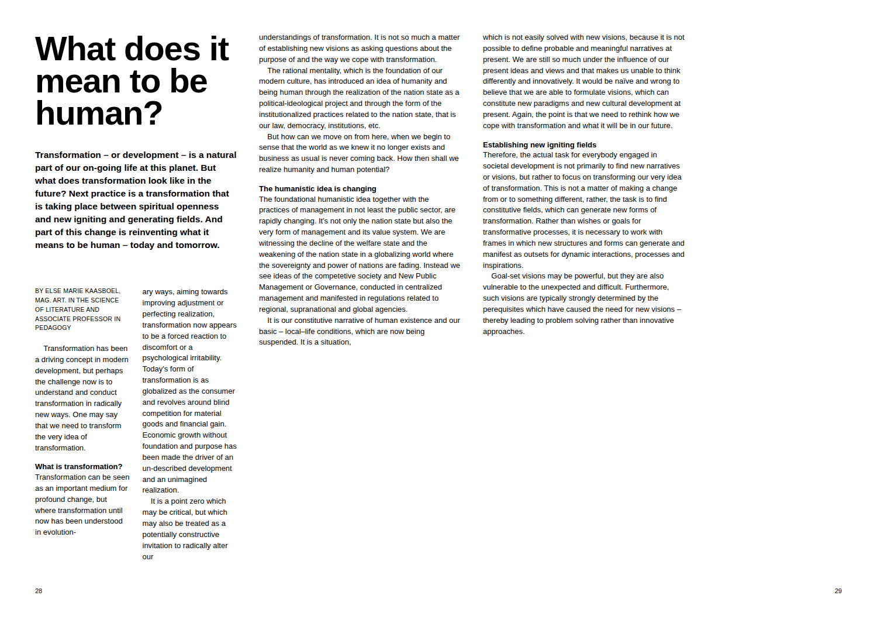What does it mean to be human?
Transformation – or development – is a natural part of our on-going life at this planet. But what does transformation look like in the future? Next practice is a transformation that is taking place between spiritual openness and new igniting and generating fields. And part of this change is reinventing what it means to be human – today and tomorrow.
By Else Marie Kaasboel,
mag. art. in the science of literature and associate professor in pedagogy
Transformation has been a driving concept in modern development, but perhaps the challenge now is to understand and conduct transformation in radically new ways. One may say that we need to transform the very idea of transformation.
What is transformation?
Transformation can be seen as an important medium for profound change, but where transformation until now has been understood in evolution-
ary ways, aiming towards improving adjustment or perfecting realization, transformation now appears to be a forced reaction to discomfort or a psychological irritability. Today's form of transformation is as globalized as the consumer and revolves around blind competition for material goods and financial gain. Economic growth without foundation and purpose has been made the driver of an un-described development and an unimagined realization.
It is a point zero which may be critical, but which may also be treated as a potentially constructive invitation to radically alter our
understandings of transformation. It is not so much a matter of establishing new visions as asking questions about the purpose of and the way we cope with transformation.
The rational mentality, which is the foundation of our modern culture, has introduced an idea of humanity and being human through the realization of the nation state as a political-ideological project and through the form of the institutionalized practices related to the nation state, that is our law, democracy, institutions, etc.
But how can we move on from here, when we begin to sense that the world as we knew it no longer exists and business as usual is never coming back. How then shall we realize humanity and human potential?
The humanistic idea is changing
The foundational humanistic idea together with the practices of management in not least the public sector, are rapidly changing. It's not only the nation state but also the very form of management and its value system. We are witnessing the decline of the welfare state and the weakening of the nation state in a globalizing world where the sovereignty and power of nations are fading. Instead we see ideas of the competetive society and New Public Management or Governance, conducted in centralized management and manifested in regulations related to regional, supranational and global agencies.
It is our constitutive narrative of human existence and our basic – local–life conditions, which are now being suspended. It is a situation,
which is not easily solved with new visions, because it is not possible to define probable and meaningful narratives at present. We are still so much under the influence of our present ideas and views and that makes us unable to think differently and innovatively. It would be naïve and wrong to believe that we are able to formulate visions, which can constitute new paradigms and new cultural development at present. Again, the point is that we need to rethink how we cope with transformation and what it will be in our future.
Establishing new igniting fields
Therefore, the actual task for everybody engaged in societal development is not primarily to find new narratives or visions, but rather to focus on transforming our very idea of transformation. This is not a matter of making a change from or to something different, rather, the task is to find constitutive fields, which can generate new forms of transformation. Rather than wishes or goals for transformative processes, it is necessary to work with frames in which new structures and forms can generate and manifest as outsets for dynamic interactions, processes and inspirations.
Goal-set visions may be powerful, but they are also vulnerable to the unexpected and difficult. Furthermore, such visions are typically strongly determined by the perequisites which have caused the need for new visions – thereby leading to problem solving rather than innovative approaches.
28 29